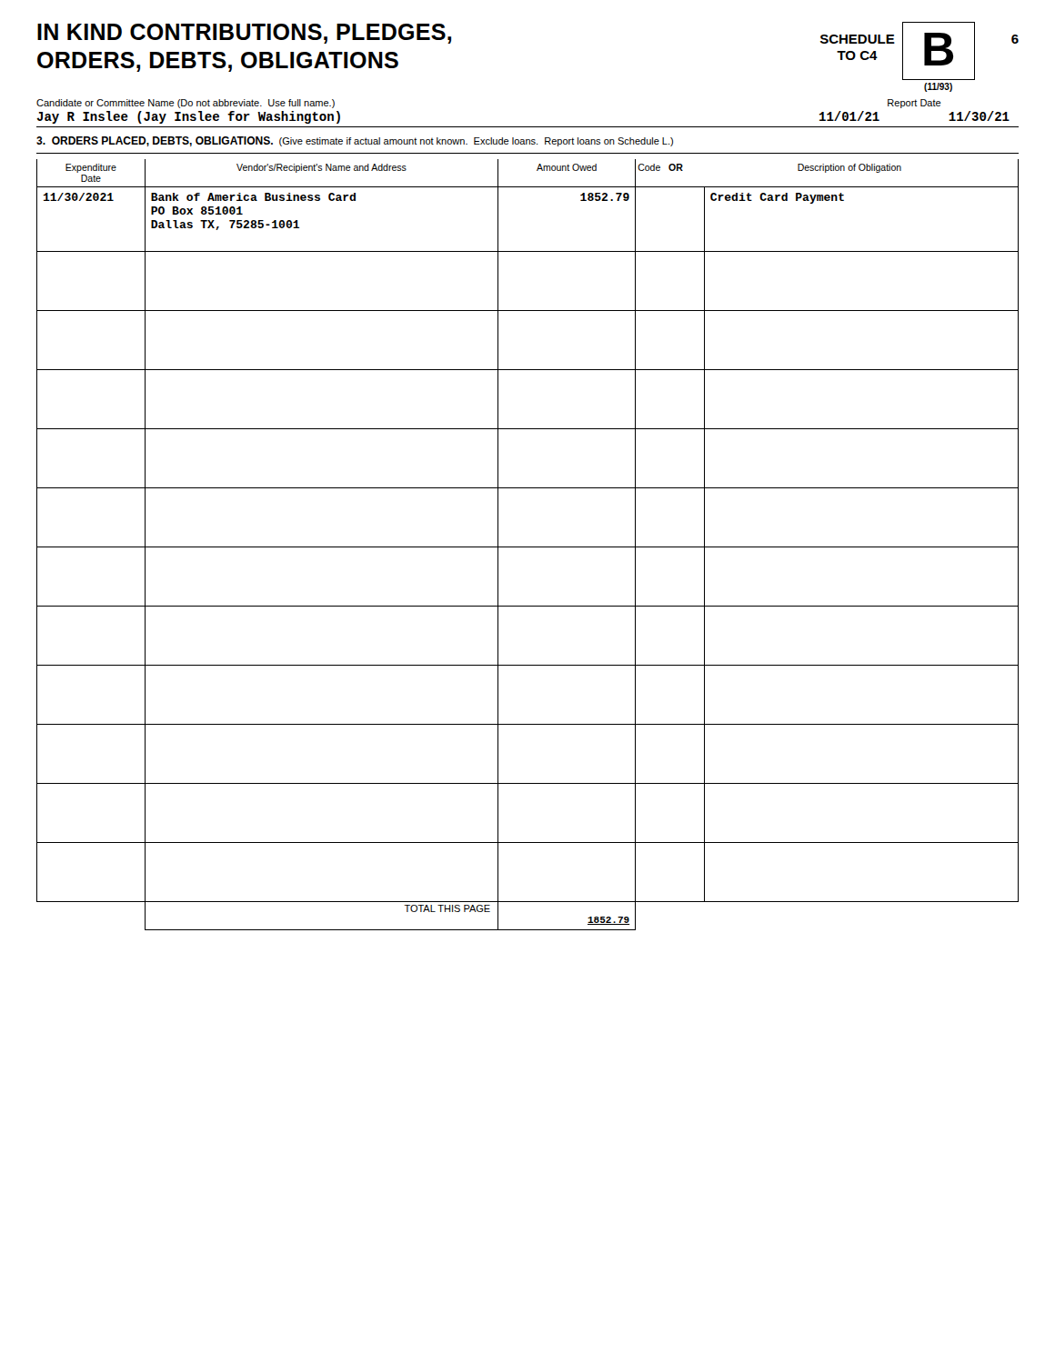IN KIND CONTRIBUTIONS, PLEDGES,
ORDERS, DEBTS, OBLIGATIONS
SCHEDULE
TO C4
B
(11/93)
6
Candidate or Committee Name (Do not abbreviate. Use full name.)
Jay R Inslee (Jay Inslee for Washington)
Report Date
11/01/2111/30/21
3. ORDERS PLACED, DEBTS, OBLIGATIONS. (Give estimate if actual amount not known. Exclude loans. Report loans on Schedule L.)
| Expenditure Date | Vendor's/Recipient's Name and Address | Amount Owed | Code OR Description of Obligation |
| --- | --- | --- | --- |
| 11/30/2021 | Bank of America Business Card PO Box 851001 Dallas TX, 75285-1001 | 1852.79 | | Credit Card Payment |
| | TOTAL THIS PAGE | 1852.79 | | |